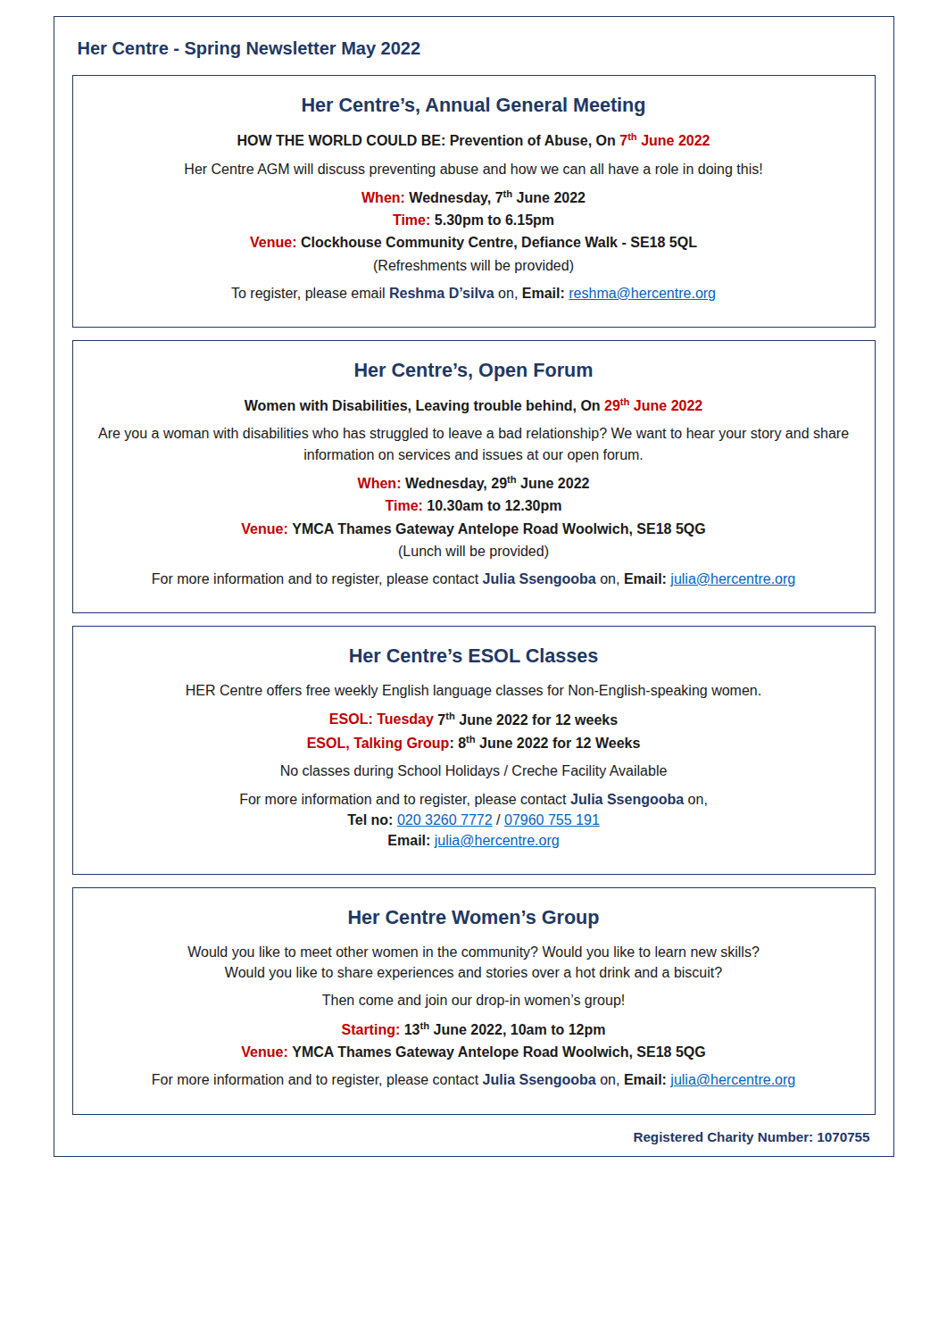Her Centre - Spring Newsletter May 2022
Her Centre’s, Annual General Meeting
HOW THE WORLD COULD BE: Prevention of Abuse, On 7th June 2022
Her Centre AGM will discuss preventing abuse and how we can all have a role in doing this!
When: Wednesday, 7th June 2022
Time: 5.30pm to 6.15pm
Venue: Clockhouse Community Centre, Defiance Walk - SE18 5QL
(Refreshments will be provided)
To register, please email Reshma D’silva on, Email: reshma@hercentre.org
Her Centre’s, Open Forum
Women with Disabilities, Leaving trouble behind, On 29th June 2022
Are you a woman with disabilities who has struggled to leave a bad relationship? We want to hear your story and share information on services and issues at our open forum.
When: Wednesday, 29th June 2022
Time: 10.30am to 12.30pm
Venue: YMCA Thames Gateway Antelope Road Woolwich, SE18 5QG
(Lunch will be provided)
For more information and to register, please contact Julia Ssengooba on, Email: julia@hercentre.org
Her Centre’s ESOL Classes
HER Centre offers free weekly English language classes for Non-English-speaking women.
ESOL: Tuesday 7th June 2022 for 12 weeks
ESOL, Talking Group: 8th June 2022 for 12 Weeks
No classes during School Holidays / Creche Facility Available
For more information and to register, please contact Julia Ssengooba on,
Tel no: 020 3260 7772 / 07960 755 191
Email: julia@hercentre.org
Her Centre Women’s Group
Would you like to meet other women in the community? Would you like to learn new skills?
Would you like to share experiences and stories over a hot drink and a biscuit?
Then come and join our drop-in women’s group!
Starting: 13th June 2022, 10am to 12pm
Venue: YMCA Thames Gateway Antelope Road Woolwich, SE18 5QG
For more information and to register, please contact Julia Ssengooba on, Email: julia@hercentre.org
Registered Charity Number: 1070755